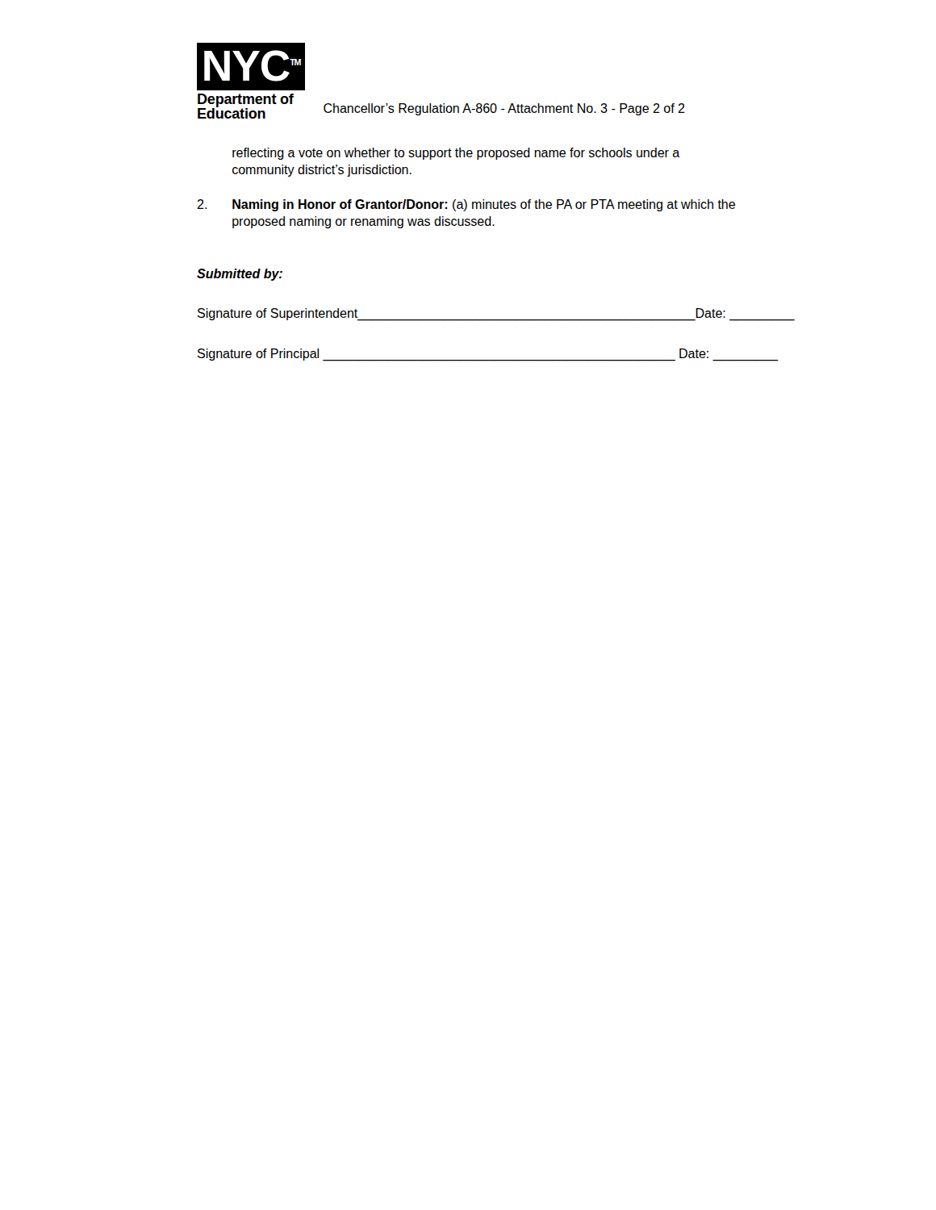NYCTM
Department of
Education
Chancellor’s Regulation A-860 - Attachment No. 3 - Page 2 of 2
reflecting a vote on whether to support the proposed name for schools under a community district’s jurisdiction.
2.
Naming in Honor of Grantor/Donor: (a) minutes of the PA or PTA meeting at which the proposed naming or renaming was discussed.
Submitted by:
Signature of Superintendent_______________________________________________Date: _________
Signature of Principal _________________________________________________ Date: _________